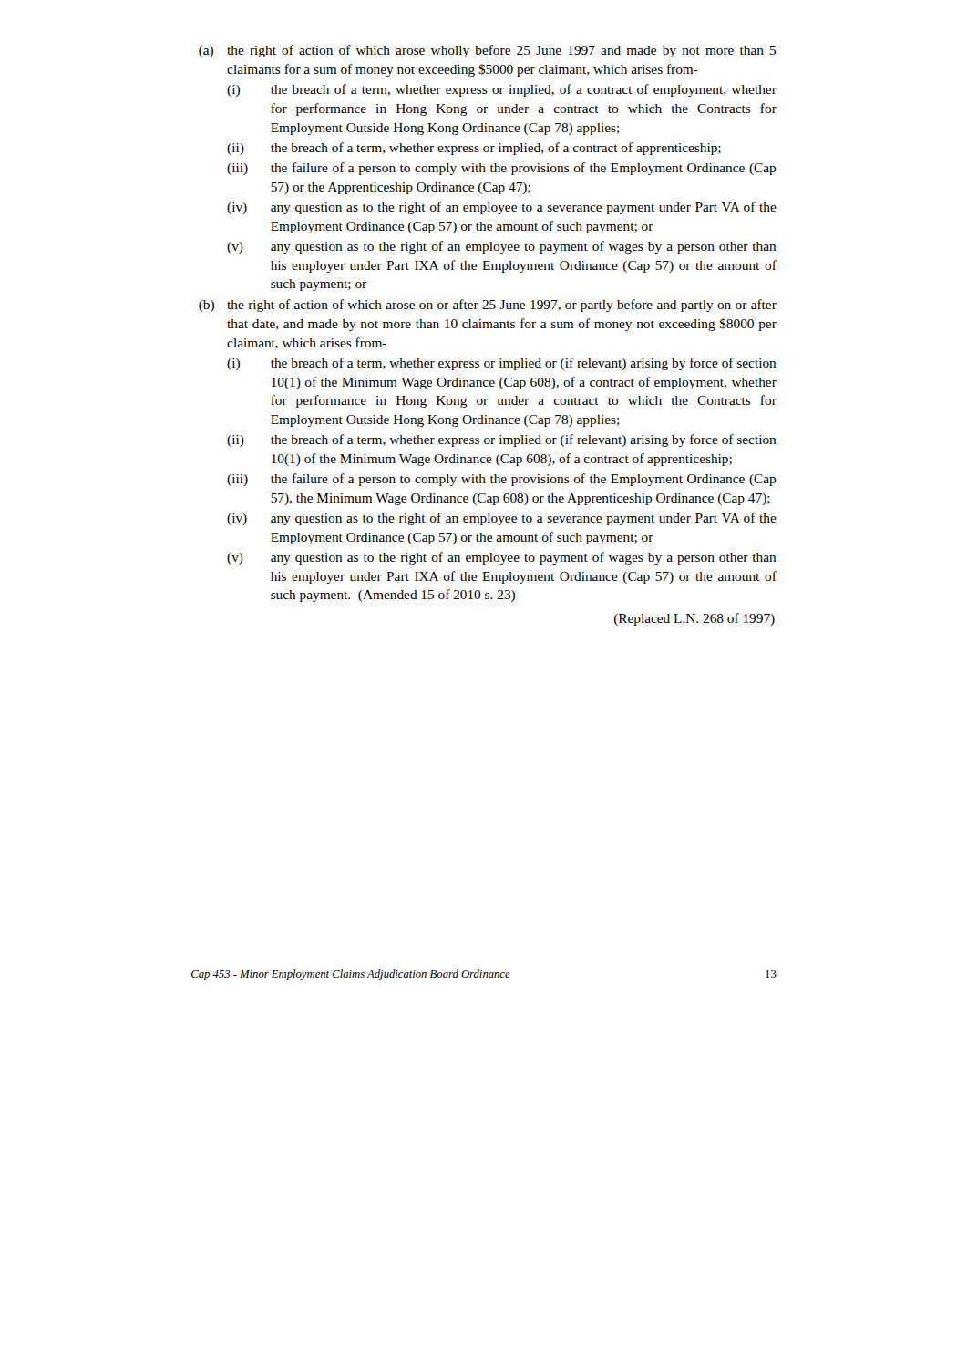(a) the right of action of which arose wholly before 25 June 1997 and made by not more than 5 claimants for a sum of money not exceeding $5000 per claimant, which arises from-
(i) the breach of a term, whether express or implied, of a contract of employment, whether for performance in Hong Kong or under a contract to which the Contracts for Employment Outside Hong Kong Ordinance (Cap 78) applies;
(ii) the breach of a term, whether express or implied, of a contract of apprenticeship;
(iii) the failure of a person to comply with the provisions of the Employment Ordinance (Cap 57) or the Apprenticeship Ordinance (Cap 47);
(iv) any question as to the right of an employee to a severance payment under Part VA of the Employment Ordinance (Cap 57) or the amount of such payment; or
(v) any question as to the right of an employee to payment of wages by a person other than his employer under Part IXA of the Employment Ordinance (Cap 57) or the amount of such payment; or
(b) the right of action of which arose on or after 25 June 1997, or partly before and partly on or after that date, and made by not more than 10 claimants for a sum of money not exceeding $8000 per claimant, which arises from-
(i) the breach of a term, whether express or implied or (if relevant) arising by force of section 10(1) of the Minimum Wage Ordinance (Cap 608), of a contract of employment, whether for performance in Hong Kong or under a contract to which the Contracts for Employment Outside Hong Kong Ordinance (Cap 78) applies;
(ii) the breach of a term, whether express or implied or (if relevant) arising by force of section 10(1) of the Minimum Wage Ordinance (Cap 608), of a contract of apprenticeship;
(iii) the failure of a person to comply with the provisions of the Employment Ordinance (Cap 57), the Minimum Wage Ordinance (Cap 608) or the Apprenticeship Ordinance (Cap 47);
(iv) any question as to the right of an employee to a severance payment under Part VA of the Employment Ordinance (Cap 57) or the amount of such payment; or
(v) any question as to the right of an employee to payment of wages by a person other than his employer under Part IXA of the Employment Ordinance (Cap 57) or the amount of such payment. (Amended 15 of 2010 s. 23)
(Replaced L.N. 268 of 1997)
Cap 453 - Minor Employment Claims Adjudication Board Ordinance 13